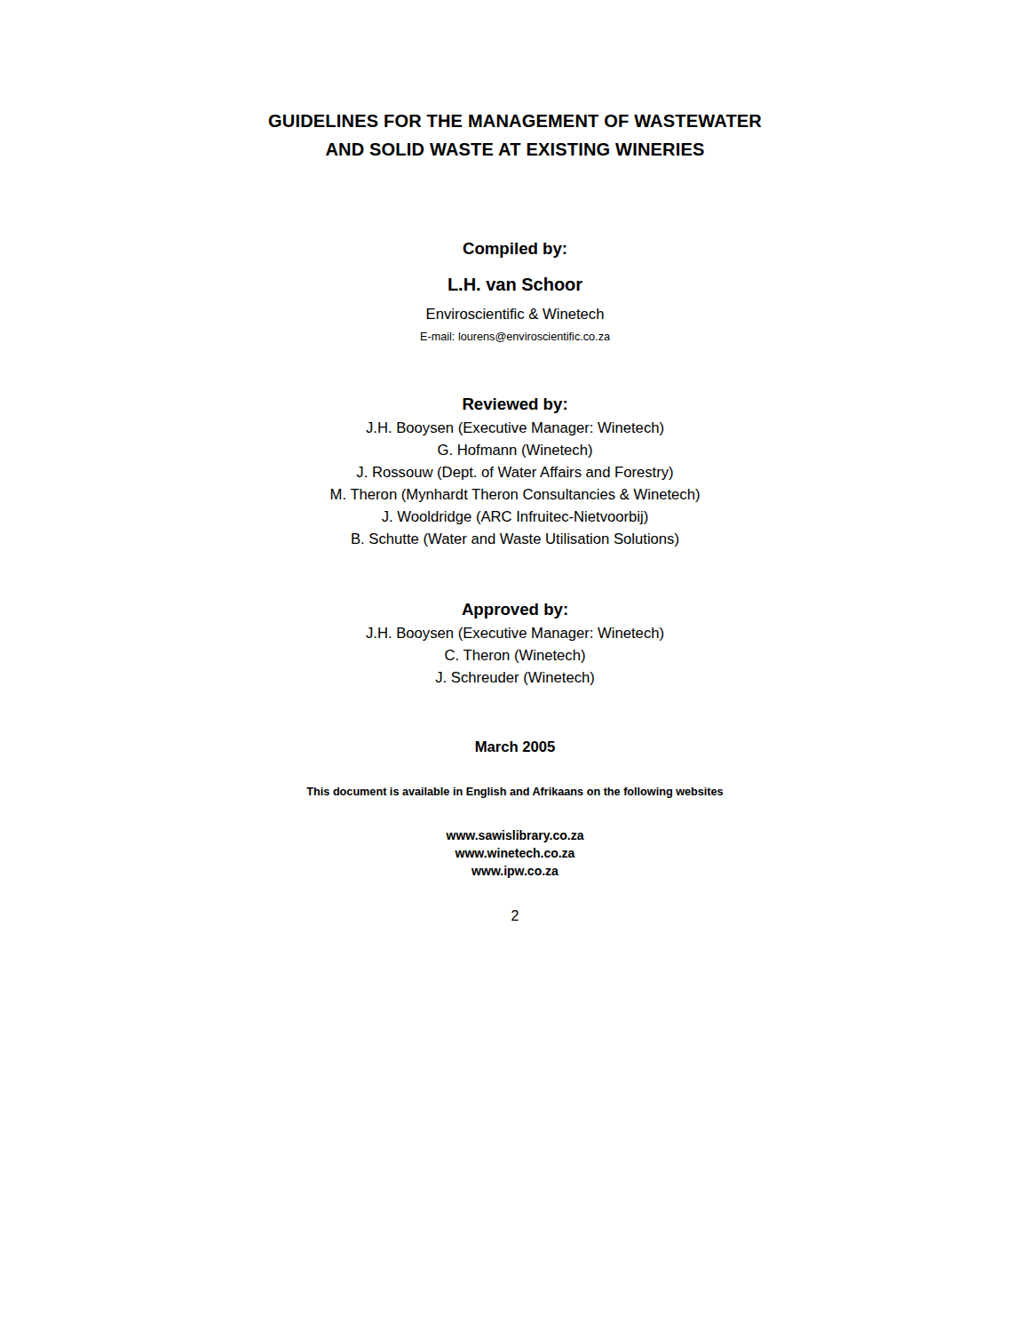GUIDELINES FOR THE MANAGEMENT OF WASTEWATER
AND SOLID WASTE AT EXISTING WINERIES
Compiled by:
L.H. van Schoor
Enviroscientific & Winetech
E-mail: lourens@enviroscientific.co.za
Reviewed by:
J.H. Booysen (Executive Manager: Winetech)
G. Hofmann (Winetech)
J. Rossouw (Dept. of Water Affairs and Forestry)
M. Theron (Mynhardt Theron Consultancies & Winetech)
J. Wooldridge (ARC Infruitec-Nietvoorbij)
B. Schutte (Water and Waste Utilisation Solutions)
Approved by:
J.H. Booysen (Executive Manager: Winetech)
C. Theron (Winetech)
J. Schreuder (Winetech)
March 2005
This document is available in English and Afrikaans on the following websites
www.sawislibrary.co.za
www.winetech.co.za
www.ipw.co.za
2